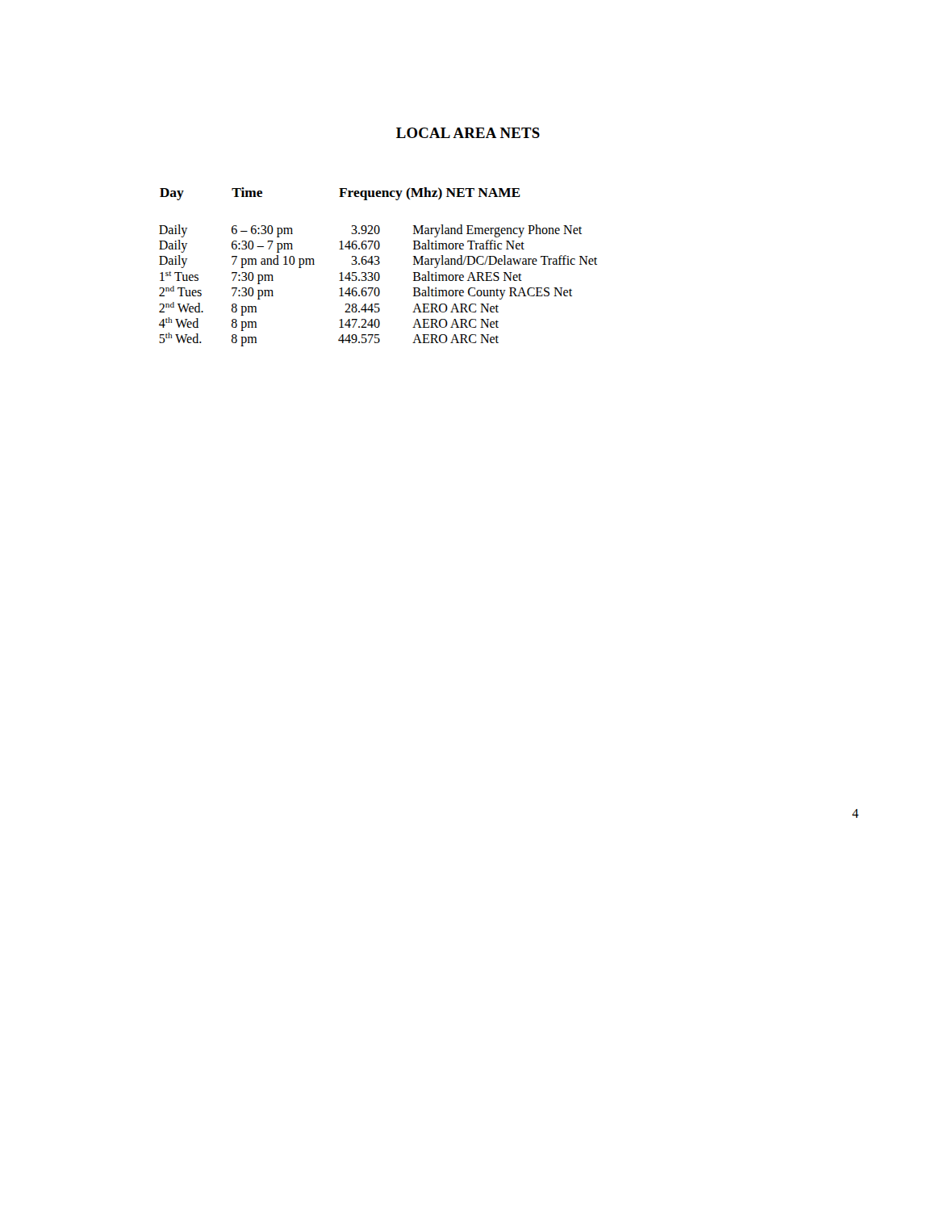LOCAL AREA NETS
| Day | Time | Frequency (Mhz) NET NAME |
| --- | --- | --- |
| Daily | 6 – 6:30 pm | 3.920 | Maryland Emergency Phone Net |
| Daily | 6:30 – 7 pm | 146.670 | Baltimore Traffic Net |
| Daily | 7 pm and 10 pm | 3.643 | Maryland/DC/Delaware Traffic Net |
| 1 st Tues | 7:30 pm | 145.330 | Baltimore ARES Net |
| 2 nd Tues | 7:30 pm | 146.670 | Baltimore County RACES Net |
| 2 nd Wed. | 8 pm | 28.445 | AERO ARC Net |
| 4 th Wed | 8 pm | 147.240 | AERO ARC Net |
| 5 th Wed. | 8 pm | 449.575 | AERO ARC Net |
4